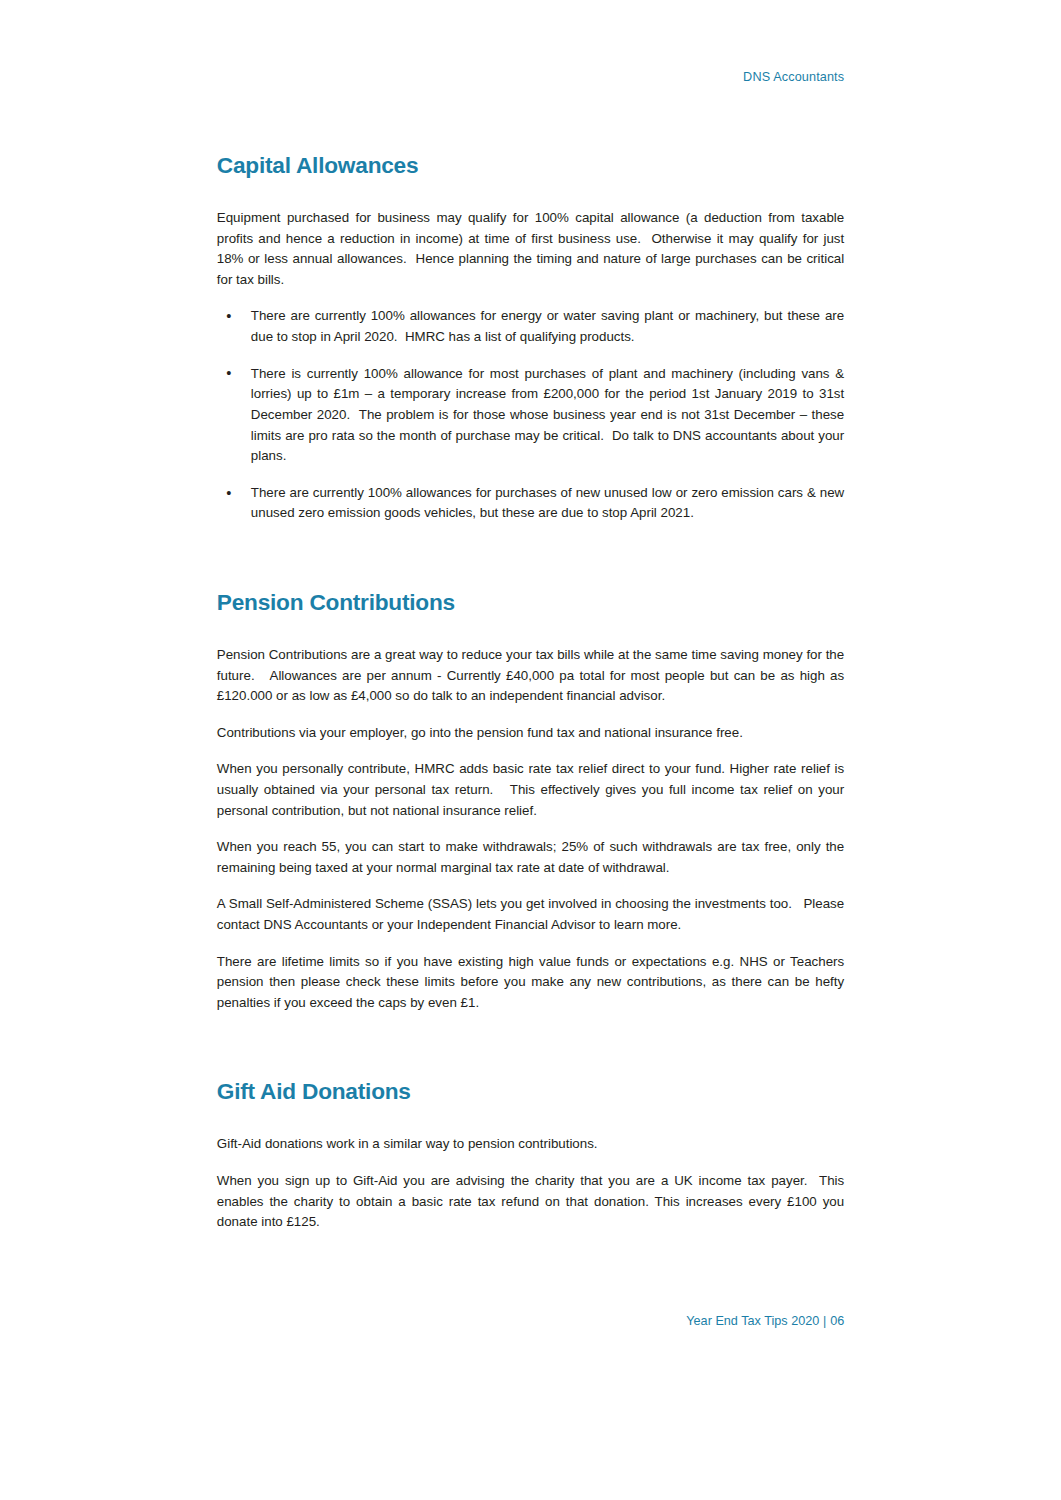DNS Accountants
Capital Allowances
Equipment purchased for business may qualify for 100% capital allowance (a deduction from taxable profits and hence a reduction in income) at time of first business use. Otherwise it may qualify for just 18% or less annual allowances. Hence planning the timing and nature of large purchases can be critical for tax bills.
There are currently 100% allowances for energy or water saving plant or machinery, but these are due to stop in April 2020. HMRC has a list of qualifying products.
There is currently 100% allowance for most purchases of plant and machinery (including vans & lorries) up to £1m – a temporary increase from £200,000 for the period 1st January 2019 to 31st December 2020. The problem is for those whose business year end is not 31st December – these limits are pro rata so the month of purchase may be critical. Do talk to DNS accountants about your plans.
There are currently 100% allowances for purchases of new unused low or zero emission cars & new unused zero emission goods vehicles, but these are due to stop April 2021.
Pension Contributions
Pension Contributions are a great way to reduce your tax bills while at the same time saving money for the future. Allowances are per annum - Currently £40,000 pa total for most people but can be as high as £120.000 or as low as £4,000 so do talk to an independent financial advisor.
Contributions via your employer, go into the pension fund tax and national insurance free.
When you personally contribute, HMRC adds basic rate tax relief direct to your fund. Higher rate relief is usually obtained via your personal tax return. This effectively gives you full income tax relief on your personal contribution, but not national insurance relief.
When you reach 55, you can start to make withdrawals; 25% of such withdrawals are tax free, only the remaining being taxed at your normal marginal tax rate at date of withdrawal.
A Small Self-Administered Scheme (SSAS) lets you get involved in choosing the investments too. Please contact DNS Accountants or your Independent Financial Advisor to learn more.
There are lifetime limits so if you have existing high value funds or expectations e.g. NHS or Teachers pension then please check these limits before you make any new contributions, as there can be hefty penalties if you exceed the caps by even £1.
Gift Aid Donations
Gift-Aid donations work in a similar way to pension contributions.
When you sign up to Gift-Aid you are advising the charity that you are a UK income tax payer. This enables the charity to obtain a basic rate tax refund on that donation. This increases every £100 you donate into £125.
Year End Tax Tips 2020|06